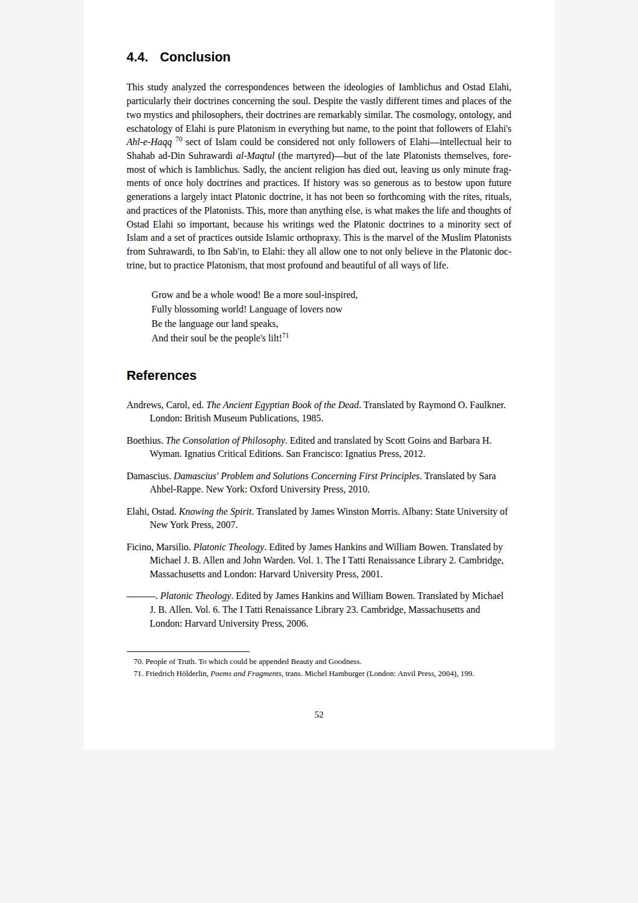4.4. Conclusion
This study analyzed the correspondences between the ideologies of Iamblichus and Ostad Elahi, particularly their doctrines concerning the soul. Despite the vastly different times and places of the two mystics and philosophers, their doctrines are remarkably similar. The cosmology, ontology, and eschatology of Elahi is pure Platonism in everything but name, to the point that followers of Elahi's Ahl-e-Haqq 70 sect of Islam could be considered not only followers of Elahi—intellectual heir to Shahab ad-Din Suhrawardi al-Maqtul (the martyred)—but of the late Platonists themselves, foremost of which is Iamblichus. Sadly, the ancient religion has died out, leaving us only minute fragments of once holy doctrines and practices. If history was so generous as to bestow upon future generations a largely intact Platonic doctrine, it has not been so forthcoming with the rites, rituals, and practices of the Platonists. This, more than anything else, is what makes the life and thoughts of Ostad Elahi so important, because his writings wed the Platonic doctrines to a minority sect of Islam and a set of practices outside Islamic orthopraxy. This is the marvel of the Muslim Platonists from Suhrawardi, to Ibn Sab'in, to Elahi: they all allow one to not only believe in the Platonic doctrine, but to practice Platonism, that most profound and beautiful of all ways of life.
Grow and be a whole wood! Be a more soul-inspired,
Fully blossoming world! Language of lovers now
Be the language our land speaks,
And their soul be the people's lilt!71
References
Andrews, Carol, ed. The Ancient Egyptian Book of the Dead. Translated by Raymond O. Faulkner. London: British Museum Publications, 1985.
Boethius. The Consolation of Philosophy. Edited and translated by Scott Goins and Barbara H. Wyman. Ignatius Critical Editions. San Francisco: Ignatius Press, 2012.
Damascius. Damascius' Problem and Solutions Concerning First Principles. Translated by Sara Ahbel-Rappe. New York: Oxford University Press, 2010.
Elahi, Ostad. Knowing the Spirit. Translated by James Winston Morris. Albany: State University of New York Press, 2007.
Ficino, Marsilio. Platonic Theology. Edited by James Hankins and William Bowen. Translated by Michael J. B. Allen and John Warden. Vol. 1. The I Tatti Renaissance Library 2. Cambridge, Massachusetts and London: Harvard University Press, 2001.
———. Platonic Theology. Edited by James Hankins and William Bowen. Translated by Michael J. B. Allen. Vol. 6. The I Tatti Renaissance Library 23. Cambridge, Massachusetts and London: Harvard University Press, 2006.
70. People of Truth. To which could be appended Beauty and Goodness.
71. Friedrich Hölderlin, Poems and Fragments, trans. Michel Hamburger (London: Anvil Press, 2004), 199.
52